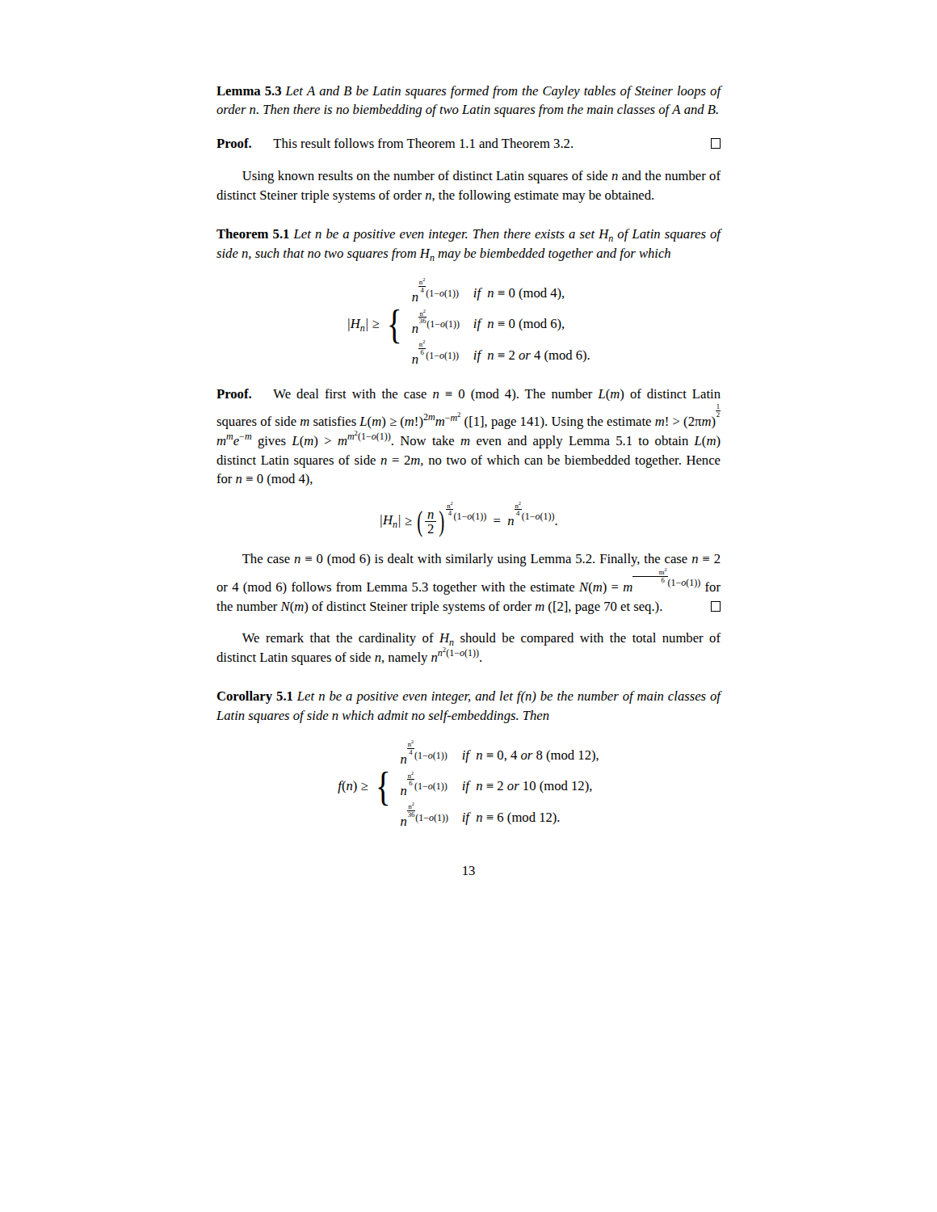Lemma 5.3 Let A and B be Latin squares formed from the Cayley tables of Steiner loops of order n. Then there is no biembedding of two Latin squares from the main classes of A and B.
Proof. This result follows from Theorem 1.1 and Theorem 3.2.
Using known results on the number of distinct Latin squares of side n and the number of distinct Steiner triple systems of order n, the following estimate may be obtained.
Theorem 5.1 Let n be a positive even integer. Then there exists a set Hn of Latin squares of side n, such that no two squares from Hn may be biembedded together and for which
|Hn| ≥ {
| n n 2 4 (1− o (1)) | if n ≡ 0 (mod 4), |
| n n 2 36 (1− o (1)) | if n ≡ 0 (mod 6), |
| n n 2 6 (1− o (1)) | if n ≡ 2 or 4 (mod 6). |
Proof. We deal first with the case n ≡ 0 (mod 4). The number L(m) of distinct Latin squares of side m satisfies L(m) ≥ (m!)2mm−m2 ([1], page 141). Using the estimate m! > (2πm)12mme−m gives L(m) > mm2(1−o(1)). Now take m even and apply Lemma 5.1 to obtain L(m) distinct Latin squares of side n = 2m, no two of which can be biembedded together. Hence for n ≡ 0 (mod 4),
|Hn| ≥ ( n 2 ) n24(1−o(1)) = nn24(1−o(1)).
The case n ≡ 0 (mod 6) is dealt with similarly using Lemma 5.2. Finally, the case n ≡ 2 or 4 (mod 6) follows from Lemma 5.3 together with the estimate N(m) = mm26(1−o(1)) for the number N(m) of distinct Steiner triple systems of order m ([2], page 70 et seq.).
We remark that the cardinality of Hn should be compared with the total number of distinct Latin squares of side n, namely nn2(1−o(1)).
Corollary 5.1 Let n be a positive even integer, and let f(n) be the number of main classes of Latin squares of side n which admit no self-embeddings. Then
f(n) ≥ {
| n n 2 4 (1− o (1)) | if n ≡ 0, 4 or 8 (mod 12), |
| n n 2 6 (1− o (1)) | if n ≡ 2 or 10 (mod 12), |
| n n 2 36 (1− o (1)) | if n ≡ 6 (mod 12). |
13